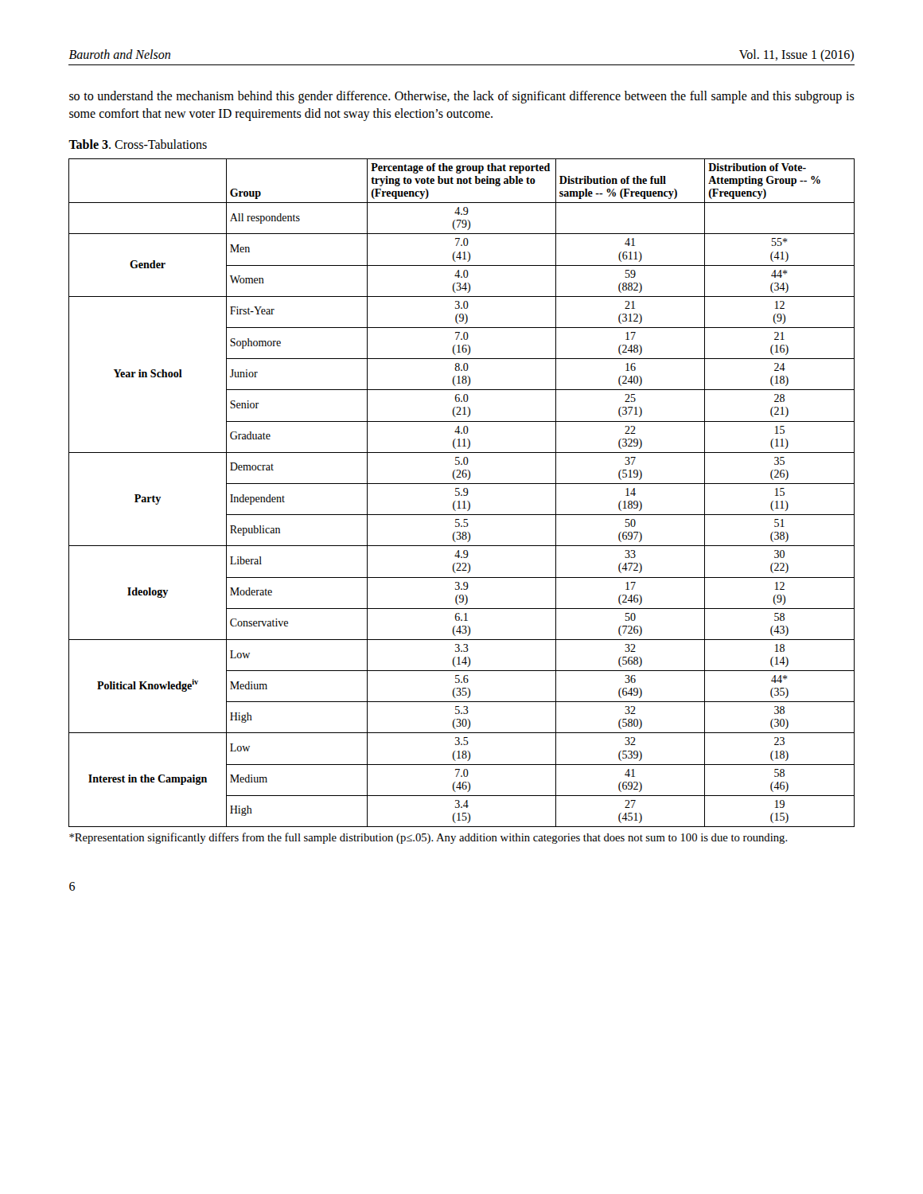Bauroth and Nelson
Vol. 11, Issue 1 (2016)
so to understand the mechanism behind this gender difference. Otherwise, the lack of significant difference between the full sample and this subgroup is some comfort that new voter ID requirements did not sway this election’s outcome.
Table 3. Cross-Tabulations
| | Group | Percentage of the group that reported trying to vote but not being able to (Frequency) | Distribution of the full sample -- % (Frequency) | Distribution of Vote-Attempting Group -- % (Frequency) |
| --- | --- | --- | --- | --- |
| | All respondents | 4.9 (79) | | |
| Gender | Men | 7.0 (41) | 41 (611) | 55* (41) |
| Women | 4.0 (34) | 59 (882) | 44* (34) |
| Year in School | First-Year | 3.0 (9) | 21 (312) | 12 (9) |
| Sophomore | 7.0 (16) | 17 (248) | 21 (16) |
| Junior | 8.0 (18) | 16 (240) | 24 (18) |
| Senior | 6.0 (21) | 25 (371) | 28 (21) |
| Graduate | 4.0 (11) | 22 (329) | 15 (11) |
| Party | Democrat | 5.0 (26) | 37 (519) | 35 (26) |
| Independent | 5.9 (11) | 14 (189) | 15 (11) |
| Republican | 5.5 (38) | 50 (697) | 51 (38) |
| Ideology | Liberal | 4.9 (22) | 33 (472) | 30 (22) |
| Moderate | 3.9 (9) | 17 (246) | 12 (9) |
| Conservative | 6.1 (43) | 50 (726) | 58 (43) |
| Political Knowledge iv | Low | 3.3 (14) | 32 (568) | 18 (14) |
| Medium | 5.6 (35) | 36 (649) | 44* (35) |
| High | 5.3 (30) | 32 (580) | 38 (30) |
| Interest in the Campaign | Low | 3.5 (18) | 32 (539) | 23 (18) |
| Medium | 7.0 (46) | 41 (692) | 58 (46) |
| High | 3.4 (15) | 27 (451) | 19 (15) |
*Representation significantly differs from the full sample distribution (p≤.05). Any addition within categories that does not sum to 100 is due to rounding.
6